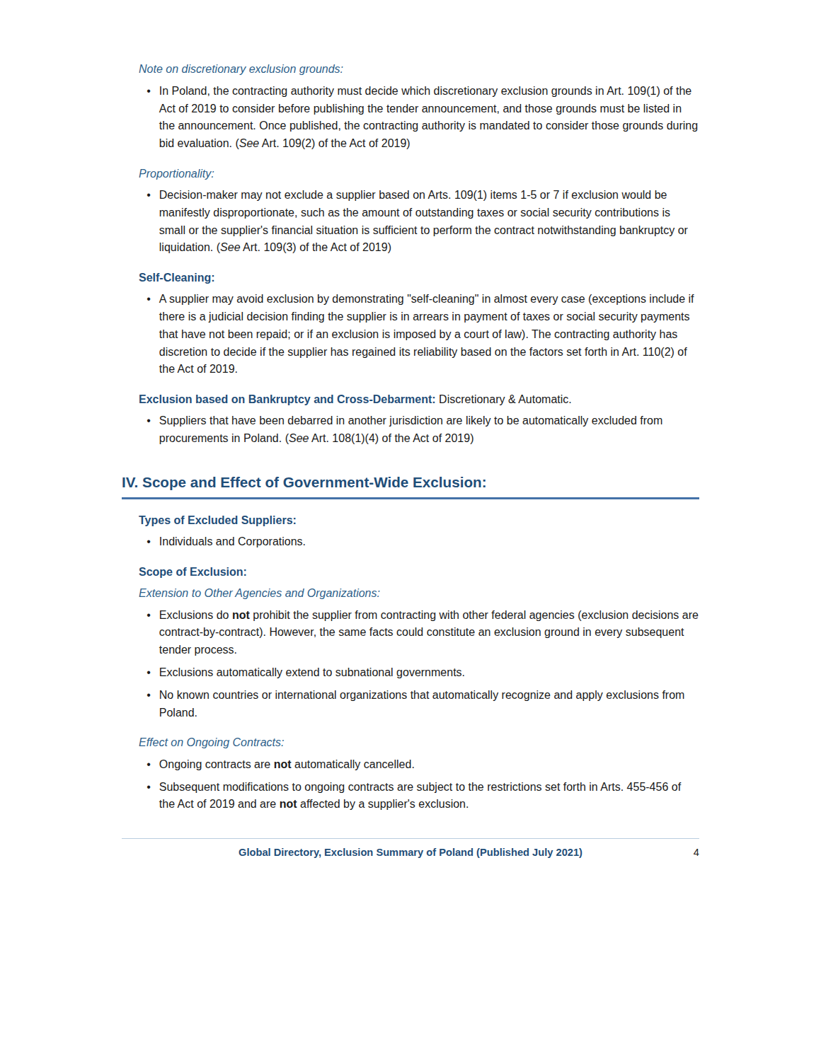Note on discretionary exclusion grounds:
In Poland, the contracting authority must decide which discretionary exclusion grounds in Art. 109(1) of the Act of 2019 to consider before publishing the tender announcement, and those grounds must be listed in the announcement. Once published, the contracting authority is mandated to consider those grounds during bid evaluation. (See Art. 109(2) of the Act of 2019)
Proportionality:
Decision-maker may not exclude a supplier based on Arts. 109(1) items 1-5 or 7 if exclusion would be manifestly disproportionate, such as the amount of outstanding taxes or social security contributions is small or the supplier's financial situation is sufficient to perform the contract notwithstanding bankruptcy or liquidation. (See Art. 109(3) of the Act of 2019)
Self-Cleaning:
A supplier may avoid exclusion by demonstrating "self-cleaning" in almost every case (exceptions include if there is a judicial decision finding the supplier is in arrears in payment of taxes or social security payments that have not been repaid; or if an exclusion is imposed by a court of law). The contracting authority has discretion to decide if the supplier has regained its reliability based on the factors set forth in Art. 110(2) of the Act of 2019.
Exclusion based on Bankruptcy and Cross-Debarment: Discretionary & Automatic.
Suppliers that have been debarred in another jurisdiction are likely to be automatically excluded from procurements in Poland. (See Art. 108(1)(4) of the Act of 2019)
IV. Scope and Effect of Government-Wide Exclusion:
Types of Excluded Suppliers:
Individuals and Corporations.
Scope of Exclusion:
Extension to Other Agencies and Organizations:
Exclusions do not prohibit the supplier from contracting with other federal agencies (exclusion decisions are contract-by-contract). However, the same facts could constitute an exclusion ground in every subsequent tender process.
Exclusions automatically extend to subnational governments.
No known countries or international organizations that automatically recognize and apply exclusions from Poland.
Effect on Ongoing Contracts:
Ongoing contracts are not automatically cancelled.
Subsequent modifications to ongoing contracts are subject to the restrictions set forth in Arts. 455-456 of the Act of 2019 and are not affected by a supplier's exclusion.
Global Directory, Exclusion Summary of Poland (Published July 2021)
4